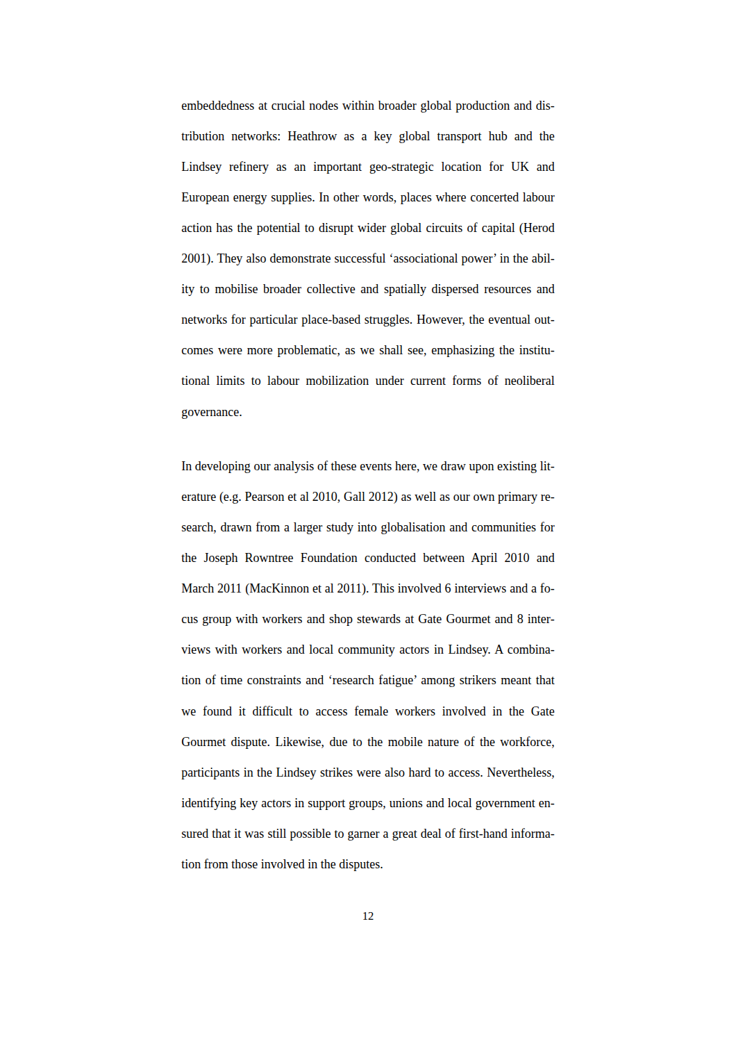embeddedness at crucial nodes within broader global production and distribution networks: Heathrow as a key global transport hub and the Lindsey refinery as an important geo-strategic location for UK and European energy supplies. In other words, places where concerted labour action has the potential to disrupt wider global circuits of capital (Herod 2001). They also demonstrate successful ‘associational power’ in the ability to mobilise broader collective and spatially dispersed resources and networks for particular place-based struggles. However, the eventual outcomes were more problematic, as we shall see, emphasizing the institutional limits to labour mobilization under current forms of neoliberal governance.
In developing our analysis of these events here, we draw upon existing literature (e.g. Pearson et al 2010, Gall 2012) as well as our own primary research, drawn from a larger study into globalisation and communities for the Joseph Rowntree Foundation conducted between April 2010 and March 2011 (MacKinnon et al 2011). This involved 6 interviews and a focus group with workers and shop stewards at Gate Gourmet and 8 interviews with workers and local community actors in Lindsey. A combination of time constraints and ‘research fatigue’ among strikers meant that we found it difficult to access female workers involved in the Gate Gourmet dispute. Likewise, due to the mobile nature of the workforce, participants in the Lindsey strikes were also hard to access. Nevertheless, identifying key actors in support groups, unions and local government ensured that it was still possible to garner a great deal of first-hand information from those involved in the disputes.
12